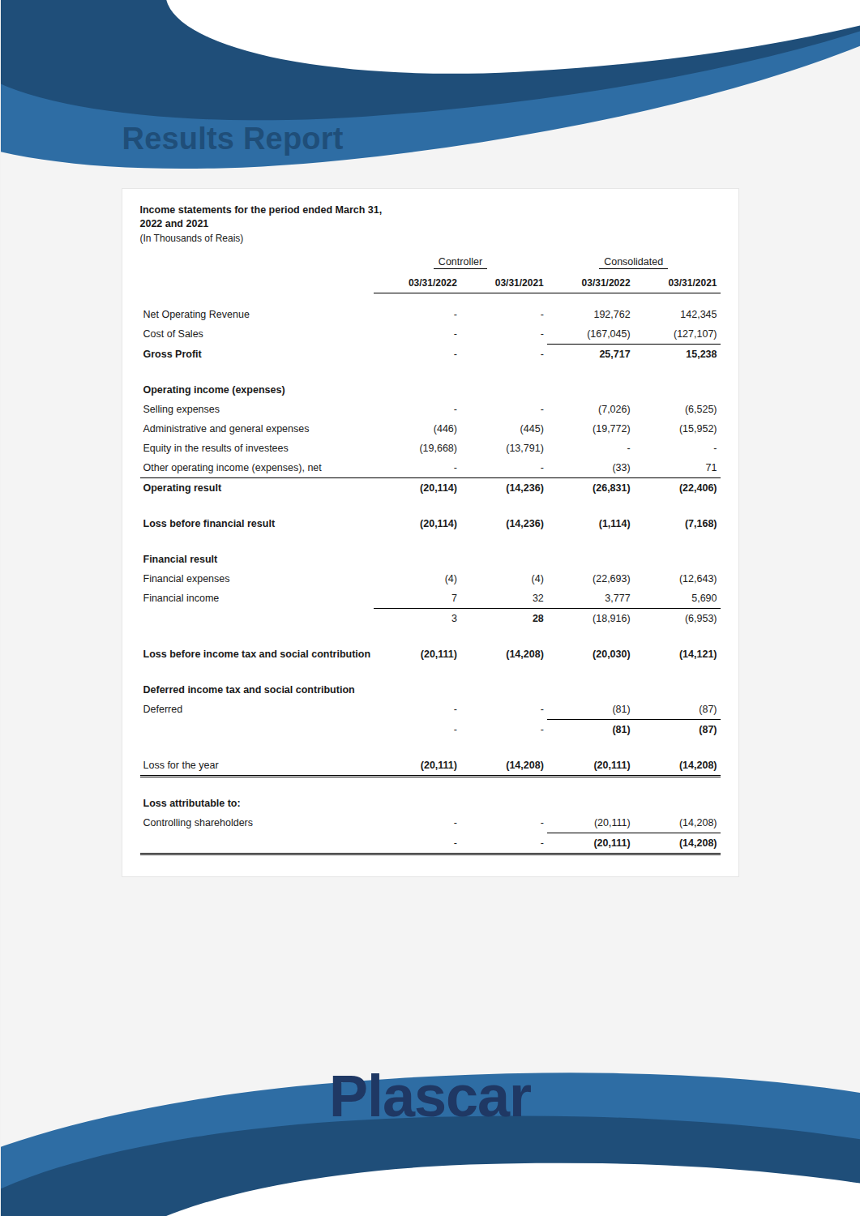Results Report
Income statements for the period ended March 31,
2022 and 2021
(In Thousands of Reais)
| | Controller | Consolidated |
| --- | --- | --- |
| | 03/31/2022 | 03/31/2021 | 03/31/2022 | 03/31/2021 |
| Net Operating Revenue | - | - | 192,762 | 142,345 |
| Cost of Sales | - | - | (167,045) | (127,107) |
| Gross Profit | - | - | 25,717 | 15,238 |
| Operating income (expenses) | | | | |
| Selling expenses | - | - | (7,026) | (6,525) |
| Administrative and general expenses | (446) | (445) | (19,772) | (15,952) |
| Equity in the results of investees | (19,668) | (13,791) | - | - |
| Other operating income (expenses), net | - | - | (33) | 71 |
| Operating result | (20,114) | (14,236) | (26,831) | (22,406) |
| Loss before financial result | (20,114) | (14,236) | (1,114) | (7,168) |
| Financial result | | | | |
| Financial expenses | (4) | (4) | (22,693) | (12,643) |
| Financial income | 7 | 32 | 3,777 | 5,690 |
| | 3 | 28 | (18,916) | (6,953) |
| Loss before income tax and social contribution | (20,111) | (14,208) | (20,030) | (14,121) |
| Deferred income tax and social contribution | | | | |
| Deferred | - | - | (81) | (87) |
| | - | - | (81) | (87) |
| Loss for the year | (20,111) | (14,208) | (20,111) | (14,208) |
| Loss attributable to: | | | | |
| Controlling shareholders | - | - | (20,111) | (14,208) |
| | - | - | (20,111) | (14,208) |
Plascar